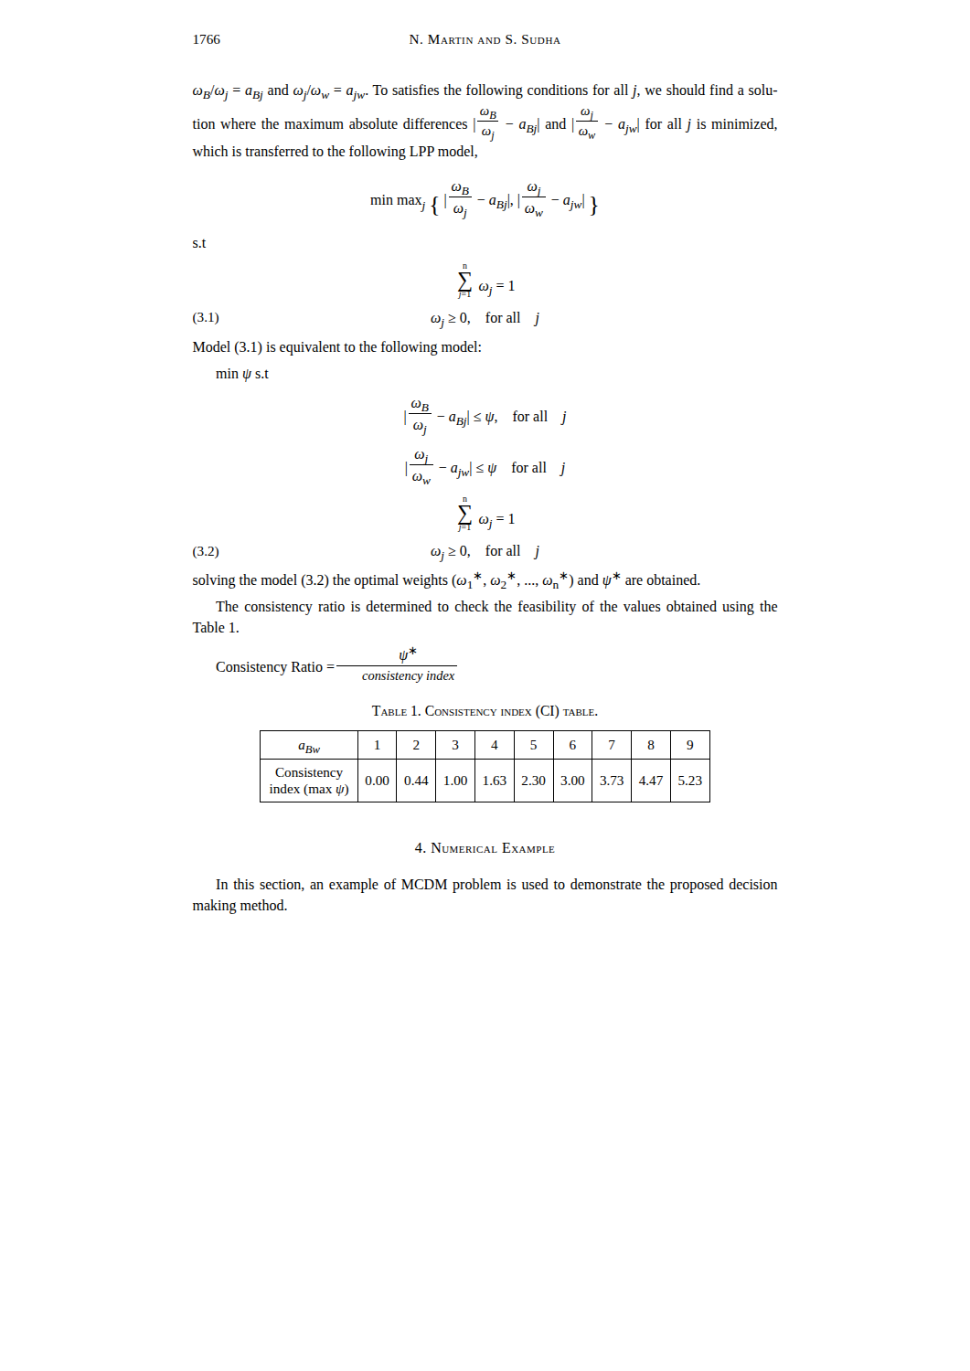1766 N. Martin and S. Sudha 1766
ωB/ωj = aBj and ωj/ωw = ajw. To satisfies the following conditions for all j, we should find a solution where the maximum absolute differences |ωB ωj − aBj| and |ωj ωw − ajw| for all j is minimized, which is transferred to the following LPP model,
min maxj { |ωB ωj − aBj|, |ωj ωw − ajw| }
s.t
n∑j=1 ωj = 1
(3.1) ωj ≥ 0, for all j
Model (3.1) is equivalent to the following model:
min ψ s.t
|ωB ωj − aBj| ≤ ψ, for all j
|ωj ωw − ajw| ≤ ψ for all j
n∑j=1 ωj = 1
(3.2) ωj ≥ 0, for all j
solving the model (3.2) the optimal weights (ω1∗, ω2∗, ..., ωn∗) and ψ∗ are obtained.
The consistency ratio is determined to check the feasibility of the values obtained using the Table 1.
Consistency Ratio =ψ∗consistency index
Table 1. Consistency index (CI) table.
| a Bw | 1 | 2 | 3 | 4 | 5 | 6 | 7 | 8 | 9 |
| Consistency index (max ψ ) | 0.00 | 0.44 | 1.00 | 1.63 | 2.30 | 3.00 | 3.73 | 4.47 | 5.23 |
4. Numerical Example
In this section, an example of MCDM problem is used to demonstrate the proposed decision making method.